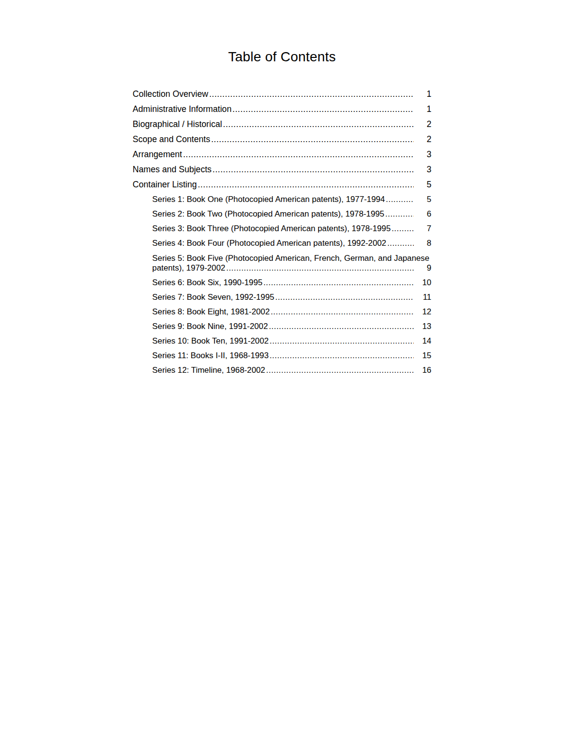Table of Contents
Collection Overview ......................................................................................................... 1
Administrative Information ............................................................................................... 1
Biographical / Historical .................................................................................................. 2
Scope and Contents ..................................................................................................... 2
Arrangement ............................................................................................................. 3
Names and Subjects ..................................................................................................... 3
Container Listing ............................................................................................................. 5
Series 1: Book One (Photocopied American patents), 1977-1994 ........................... 5
Series 2: Book Two (Photocopied American patents), 1978-1995 ........................... 6
Series 3: Book Three (Photocopied American patents), 1978-1995 ........................ 7
Series 4: Book Four (Photocopied American patents), 1992-2002 .......................... 8
Series 5: Book Five (Photocopied American, French, German, and Japanese patents), 1979-2002 .................................................................................................. 9
Series 6: Book Six, 1990-1995 ............................................................................. 10
Series 7: Book Seven, 1992-1995 ......................................................................... 11
Series 8: Book Eight, 1981-2002 ........................................................................... 12
Series 9: Book Nine, 1991-2002 ............................................................................ 13
Series 10: Book Ten, 1991-2002 ........................................................................... 14
Series 11: Books I-II, 1968-1993 ........................................................................... 15
Series 12: Timeline, 1968-2002 ............................................................................ 16